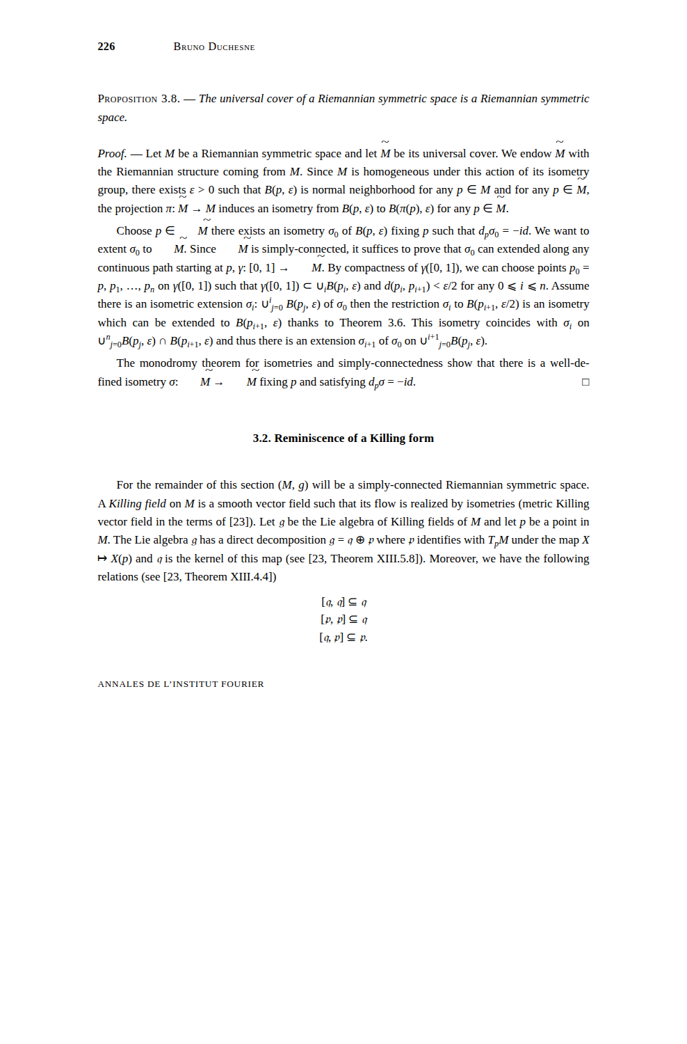226 Bruno Duchesne
Proposition 3.8. — The universal cover of a Riemannian symmetric space is a Riemannian symmetric space.
Proof. — Let M be a Riemannian symmetric space and let ~M be its universal cover. We endow ~M with the Riemannian structure coming from M. Since M is homogeneous under this action of its isometry group, there exists ε > 0 such that B(p, ε) is normal neighborhood for any p ∈ M and for any p ∈ ~M, the projection π: ~M → M induces an isometry from B(p, ε) to B(π(p), ε) for any p ∈ ~M.
Choose p ∈ ~M there exists an isometry σ0 of B(p, ε) fixing p such that dpσ0 = −id. We want to extent σ0 to ~M. Since ~M is simply-connected, it suffices to prove that σ0 can extended along any continuous path starting at p, γ: [0, 1] → ~M. By compactness of γ([0, 1]), we can choose points p0 = p, p1, …, pn on γ([0, 1]) such that γ([0, 1]) ⊂ ∪iB(pi, ε) and d(pi, pi+1) < ε/2 for any 0 ⩽ i ⩽ n. Assume there is an isometric extension σi: ∪ij=0 B(pj, ε) of σ0 then the restriction σi to B(pi+1, ε/2) is an isometry which can be extended to B(pi+1, ε) thanks to Theorem 3.6. This isometry coincides with σi on ∪nj=0B(pj, ε) ∩ B(pi+1, ε) and thus there is an extension σi+1 of σ0 on ∪i+1j=0B(pj, ε).
The monodromy theorem for isometries and simply-connectedness show that there is a well-defined isometry σ: ~M → ~M fixing p and satisfying dpσ = −id.□
3.2. Reminiscence of a Killing form
For the remainder of this section (M, g) will be a simply-connected Riemannian symmetric space. A Killing field on M is a smooth vector field such that its flow is realized by isometries (metric Killing vector field in the terms of [23]). Let 𝔤 be the Lie algebra of Killing fields of M and let p be a point in M. The Lie algebra 𝔤 has a direct decomposition 𝔤 = 𝔮 ⊕ 𝔭 where 𝔭 identifies with TpM under the map X ↦ X(p) and 𝔮 is the kernel of this map (see [23, Theorem XIII.5.8]). Moreover, we have the following relations (see [23, Theorem XIII.4.4])
[𝔮, 𝔮] ⊆ 𝔮 [𝔭, 𝔭] ⊆ 𝔮 [𝔮, 𝔭] ⊆ 𝔭.
Annales de l’institut Fourier